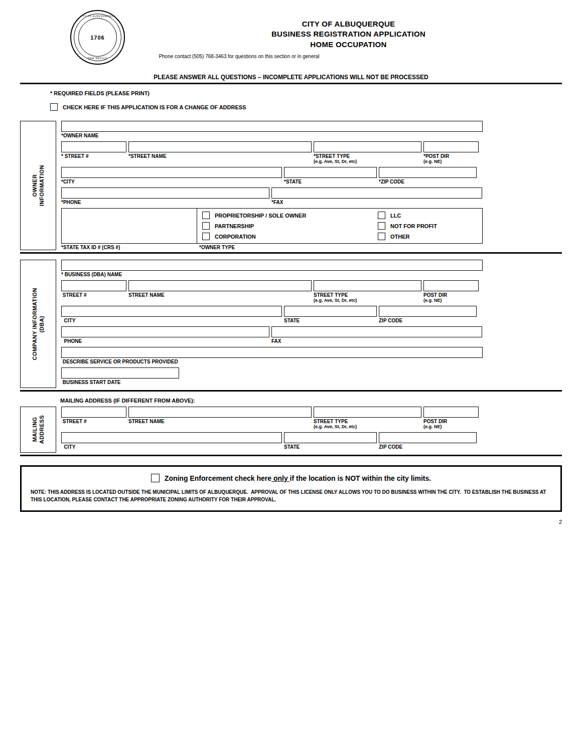CITY OF ALBUQUERQUE
1706
NEW MEXICO
CITY OF ALBUQUERQUE
BUSINESS REGISTRATION APPLICATION
HOME OCCUPATION
Phone contact (505) 768-3463 for questions on this section or in general
PLEASE ANSWER ALL QUESTIONS – INCOMPLETE APPLICATIONS WILL NOT BE PROCESSED
* REQUIRED FIELDS (PLEASE PRINT)
CHECK HERE IF THIS APPLICATION IS FOR A CHANGE OF ADDRESS
OWNER
INFORMATION
*OWNER NAME
* STREET #
*STREET NAME
*STREET TYPE(e.g. Ave, St, Dr, etc)
*POST DIR(e.g. NE)
*CITY
*STATE
*ZIP CODE
*PHONE
*FAX
PROPRIETORSHIP / SOLE OWNER
LLC
PARTNERSHIP
NOT FOR PROFIT
CORPORATION
OTHER
*STATE TAX ID # (CRS #)
*OWNER TYPE
COMPANY INFORMATION
(DBA)
* BUSINESS (DBA) NAME
STREET #
STREET NAME
STREET TYPE(e.g. Ave, St, Dr, etc)
POST DIR(e.g. NE)
CITY
STATE
ZIP CODE
PHONE
FAX
DESCRIBE SERVICE OR PRODUCTS PROVIDED
BUSINESS START DATE
MAILING ADDRESS (IF DIFFERENT FROM ABOVE):
MAILING
ADDRESS
STREET #
STREET NAME
STREET TYPE(e.g. Ave, St, Dr, etc)
POST DIR(e.g. NE)
CITY
STATE
ZIP CODE
Zoning Enforcement check here only if the location is NOT within the city limits.
NOTE: THIS ADDRESS IS LOCATED OUTSIDE THE MUNICIPAL LIMITS OF ALBUQUERQUE. APPROVAL OF THIS LICENSE ONLY ALLOWS YOU TO DO BUSINESS WITHIN THE CITY. TO ESTABLISH THE BUSINESS AT THIS LOCATION, PLEASE CONTACT THE APPROPRIATE ZONING AUTHORITY FOR THEIR APPROVAL.
2